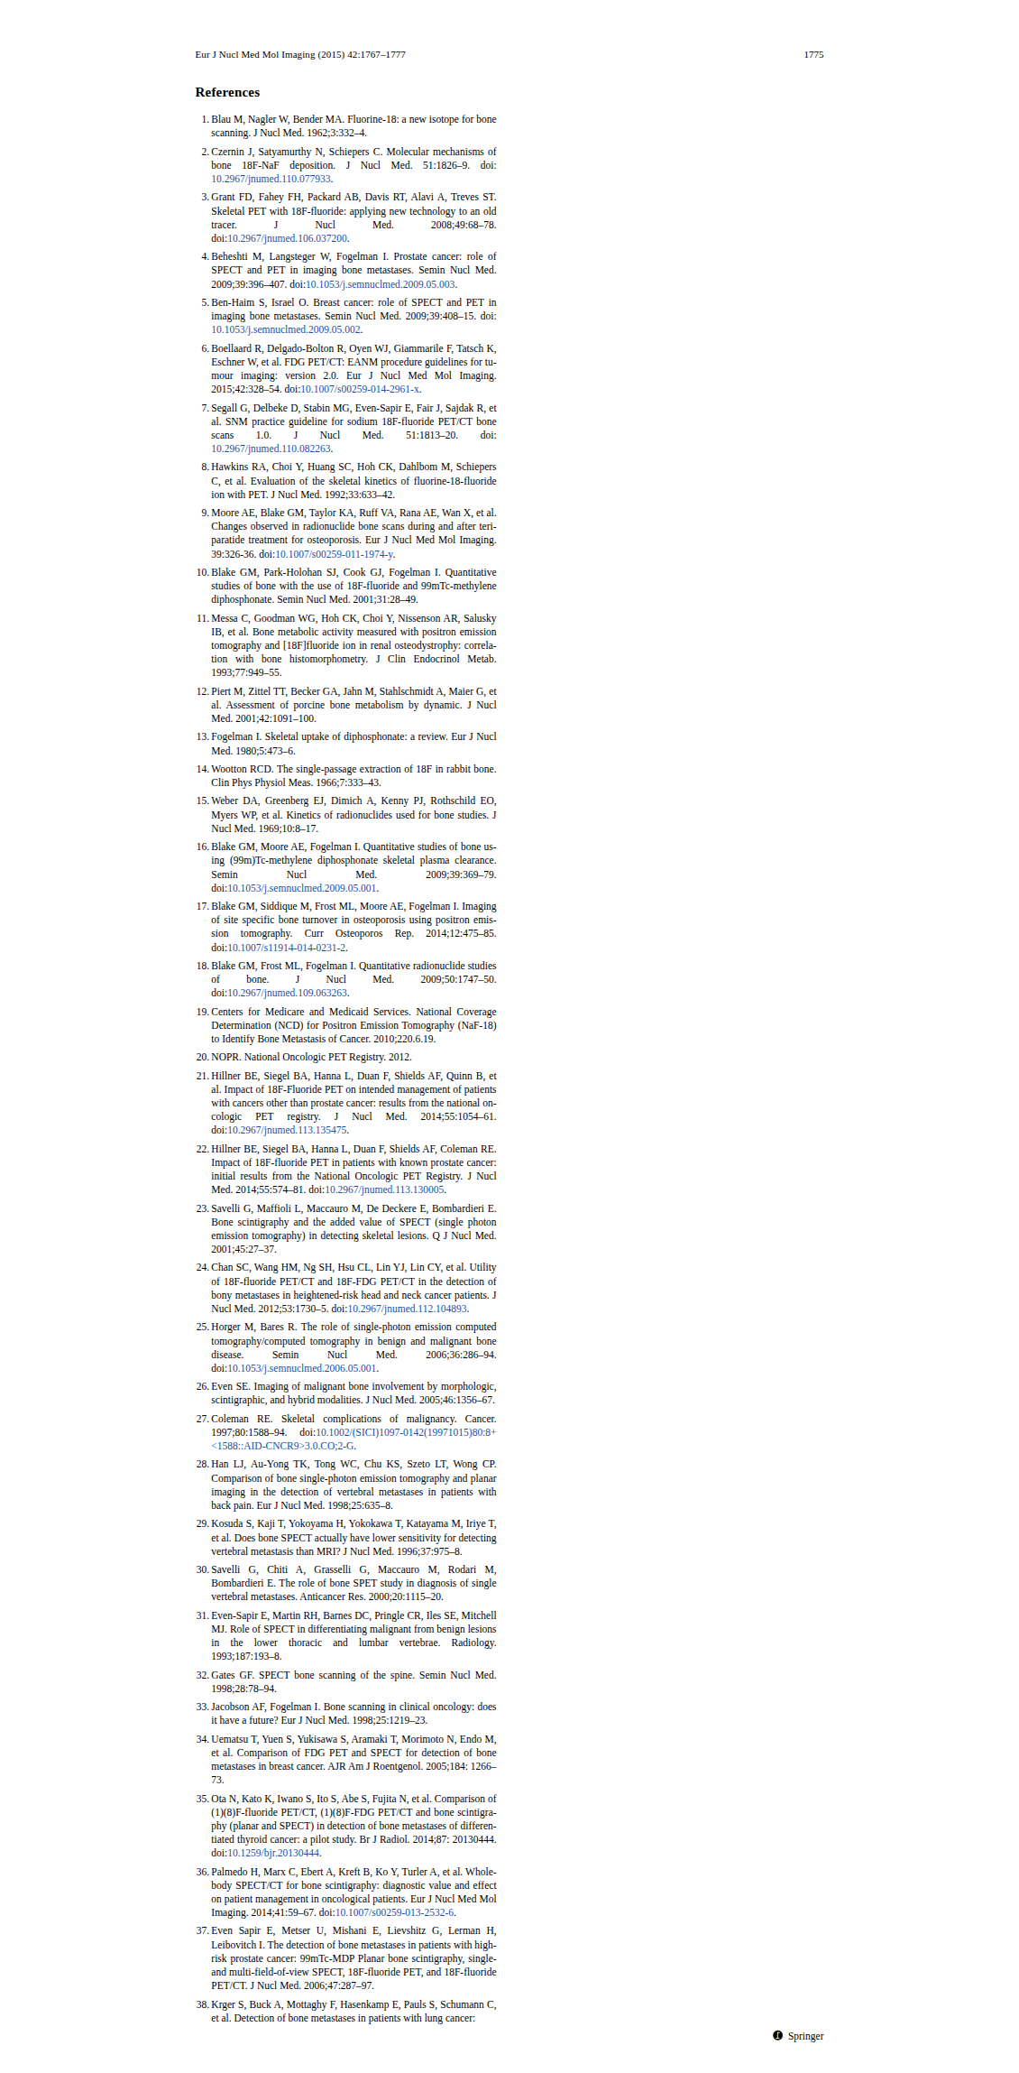Eur J Nucl Med Mol Imaging (2015) 42:1767–1777
1775
References
1. Blau M, Nagler W, Bender MA. Fluorine-18: a new isotope for bone scanning. J Nucl Med. 1962;3:332–4.
2. Czernin J, Satyamurthy N, Schiepers C. Molecular mechanisms of bone 18F-NaF deposition. J Nucl Med. 51:1826–9. doi: 10.2967/jnumed.110.077933.
3. Grant FD, Fahey FH, Packard AB, Davis RT, Alavi A, Treves ST. Skeletal PET with 18F-fluoride: applying new technology to an old tracer. J Nucl Med. 2008;49:68–78. doi:10.2967/jnumed.106.037200.
4. Beheshti M, Langsteger W, Fogelman I. Prostate cancer: role of SPECT and PET in imaging bone metastases. Semin Nucl Med. 2009;39:396–407. doi:10.1053/j.semnuclmed.2009.05.003.
5. Ben-Haim S, Israel O. Breast cancer: role of SPECT and PET in imaging bone metastases. Semin Nucl Med. 2009;39:408–15. doi: 10.1053/j.semnuclmed.2009.05.002.
6. Boellaard R, Delgado-Bolton R, Oyen WJ, Giammarile F, Tatsch K, Eschner W, et al. FDG PET/CT: EANM procedure guidelines for tumour imaging: version 2.0. Eur J Nucl Med Mol Imaging. 2015;42:328–54. doi:10.1007/s00259-014-2961-x.
7. Segall G, Delbeke D, Stabin MG, Even-Sapir E, Fair J, Sajdak R, et al. SNM practice guideline for sodium 18F-fluoride PET/CT bone scans 1.0. J Nucl Med. 51:1813–20. doi: 10.2967/jnumed.110.082263.
8. Hawkins RA, Choi Y, Huang SC, Hoh CK, Dahlbom M, Schiepers C, et al. Evaluation of the skeletal kinetics of fluorine-18-fluoride ion with PET. J Nucl Med. 1992;33:633–42.
9. Moore AE, Blake GM, Taylor KA, Ruff VA, Rana AE, Wan X, et al. Changes observed in radionuclide bone scans during and after teriparatide treatment for osteoporosis. Eur J Nucl Med Mol Imaging. 39:326-36. doi:10.1007/s00259-011-1974-y.
10. Blake GM, Park-Holohan SJ, Cook GJ, Fogelman I. Quantitative studies of bone with the use of 18F-fluoride and 99mTc-methylene diphosphonate. Semin Nucl Med. 2001;31:28–49.
11. Messa C, Goodman WG, Hoh CK, Choi Y, Nissenson AR, Salusky IB, et al. Bone metabolic activity measured with positron emission tomography and [18F]fluoride ion in renal osteodystrophy: correlation with bone histomorphometry. J Clin Endocrinol Metab. 1993;77:949–55.
12. Piert M, Zittel TT, Becker GA, Jahn M, Stahlschmidt A, Maier G, et al. Assessment of porcine bone metabolism by dynamic. J Nucl Med. 2001;42:1091–100.
13. Fogelman I. Skeletal uptake of diphosphonate: a review. Eur J Nucl Med. 1980;5:473–6.
14. Wootton RCD. The single-passage extraction of 18F in rabbit bone. Clin Phys Physiol Meas. 1966;7:333–43.
15. Weber DA, Greenberg EJ, Dimich A, Kenny PJ, Rothschild EO, Myers WP, et al. Kinetics of radionuclides used for bone studies. J Nucl Med. 1969;10:8–17.
16. Blake GM, Moore AE, Fogelman I. Quantitative studies of bone using (99m)Tc-methylene diphosphonate skeletal plasma clearance. Semin Nucl Med. 2009;39:369–79. doi:10.1053/j.semnuclmed.2009.05.001.
17. Blake GM, Siddique M, Frost ML, Moore AE, Fogelman I. Imaging of site specific bone turnover in osteoporosis using positron emission tomography. Curr Osteoporos Rep. 2014;12:475–85. doi:10.1007/s11914-014-0231-2.
18. Blake GM, Frost ML, Fogelman I. Quantitative radionuclide studies of bone. J Nucl Med. 2009;50:1747–50. doi:10.2967/jnumed.109.063263.
19. Centers for Medicare and Medicaid Services. National Coverage Determination (NCD) for Positron Emission Tomography (NaF-18) to Identify Bone Metastasis of Cancer. 2010;220.6.19.
20. NOPR. National Oncologic PET Registry. 2012.
21. Hillner BE, Siegel BA, Hanna L, Duan F, Shields AF, Quinn B, et al. Impact of 18F-Fluoride PET on intended management of patients with cancers other than prostate cancer: results from the national oncologic PET registry. J Nucl Med. 2014;55:1054–61. doi:10.2967/jnumed.113.135475.
22. Hillner BE, Siegel BA, Hanna L, Duan F, Shields AF, Coleman RE. Impact of 18F-fluoride PET in patients with known prostate cancer: initial results from the National Oncologic PET Registry. J Nucl Med. 2014;55:574–81. doi:10.2967/jnumed.113.130005.
23. Savelli G, Maffioli L, Maccauro M, De Deckere E, Bombardieri E. Bone scintigraphy and the added value of SPECT (single photon emission tomography) in detecting skeletal lesions. Q J Nucl Med. 2001;45:27–37.
24. Chan SC, Wang HM, Ng SH, Hsu CL, Lin YJ, Lin CY, et al. Utility of 18F-fluoride PET/CT and 18F-FDG PET/CT in the detection of bony metastases in heightened-risk head and neck cancer patients. J Nucl Med. 2012;53:1730–5. doi:10.2967/jnumed.112.104893.
25. Horger M, Bares R. The role of single-photon emission computed tomography/computed tomography in benign and malignant bone disease. Semin Nucl Med. 2006;36:286–94. doi:10.1053/j.semnuclmed.2006.05.001.
26. Even SE. Imaging of malignant bone involvement by morphologic, scintigraphic, and hybrid modalities. J Nucl Med. 2005;46:1356–67.
27. Coleman RE. Skeletal complications of malignancy. Cancer. 1997;80:1588–94. doi:10.1002/(SICI)1097-0142(19971015)80:8+<1588::AID-CNCR9>3.0.CO;2-G.
28. Han LJ, Au-Yong TK, Tong WC, Chu KS, Szeto LT, Wong CP. Comparison of bone single-photon emission tomography and planar imaging in the detection of vertebral metastases in patients with back pain. Eur J Nucl Med. 1998;25:635–8.
29. Kosuda S, Kaji T, Yokoyama H, Yokokawa T, Katayama M, Iriye T, et al. Does bone SPECT actually have lower sensitivity for detecting vertebral metastasis than MRI? J Nucl Med. 1996;37:975–8.
30. Savelli G, Chiti A, Grasselli G, Maccauro M, Rodari M, Bombardieri E. The role of bone SPET study in diagnosis of single vertebral metastases. Anticancer Res. 2000;20:1115–20.
31. Even-Sapir E, Martin RH, Barnes DC, Pringle CR, Iles SE, Mitchell MJ. Role of SPECT in differentiating malignant from benign lesions in the lower thoracic and lumbar vertebrae. Radiology. 1993;187:193–8.
32. Gates GF. SPECT bone scanning of the spine. Semin Nucl Med. 1998;28:78–94.
33. Jacobson AF, Fogelman I. Bone scanning in clinical oncology: does it have a future? Eur J Nucl Med. 1998;25:1219–23.
34. Uematsu T, Yuen S, Yukisawa S, Aramaki T, Morimoto N, Endo M, et al. Comparison of FDG PET and SPECT for detection of bone metastases in breast cancer. AJR Am J Roentgenol. 2005;184: 1266–73.
35. Ota N, Kato K, Iwano S, Ito S, Abe S, Fujita N, et al. Comparison of (1)(8)F-fluoride PET/CT, (1)(8)F-FDG PET/CT and bone scintigraphy (planar and SPECT) in detection of bone metastases of differentiated thyroid cancer: a pilot study. Br J Radiol. 2014;87: 20130444. doi:10.1259/bjr.20130444.
36. Palmedo H, Marx C, Ebert A, Kreft B, Ko Y, Turler A, et al. Whole-body SPECT/CT for bone scintigraphy: diagnostic value and effect on patient management in oncological patients. Eur J Nucl Med Mol Imaging. 2014;41:59–67. doi:10.1007/s00259-013-2532-6.
37. Even Sapir E, Metser U, Mishani E, Lievshitz G, Lerman H, Leibovitch I. The detection of bone metastases in patients with high-risk prostate cancer: 99mTc-MDP Planar bone scintigraphy, single- and multi-field-of-view SPECT, 18F-fluoride PET, and 18F-fluoride PET/CT. J Nucl Med. 2006;47:287–97.
38. Krger S, Buck A, Mottaghy F, Hasenkamp E, Pauls S, Schumann C, et al. Detection of bone metastases in patients with lung cancer:
➊ Springer